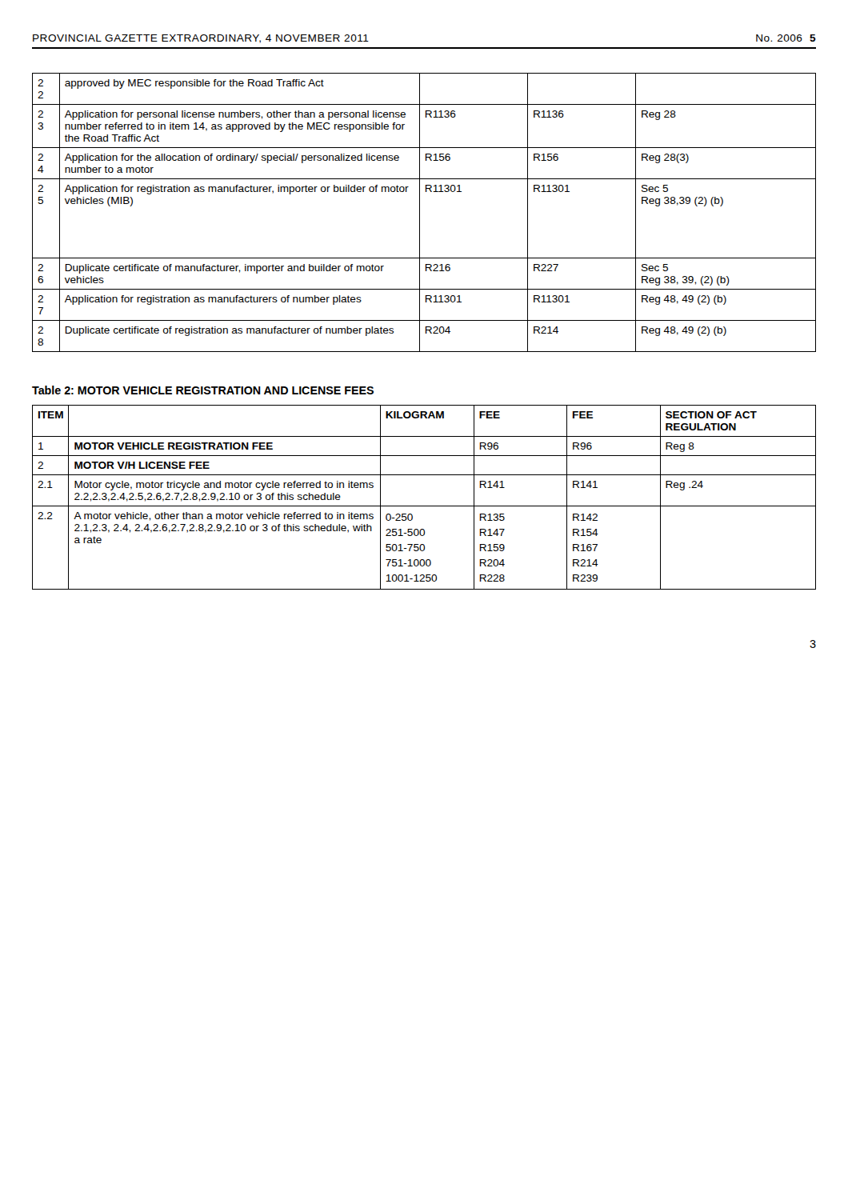PROVINCIAL GAZETTE EXTRAORDINARY, 4 NOVEMBER 2011 No. 2006 5
| 2 2 | approved by MEC responsible for the Road Traffic Act | | | |
| 2 3 | Application for personal license numbers, other than a personal license number referred to in item 14, as approved by the MEC responsible for the Road Traffic Act | R1136 | R1136 | Reg 28 |
| 2 4 | Application for the allocation of ordinary/ special/ personalized license number to a motor | R156 | R156 | Reg 28(3) |
| 2 5 | Application for registration as manufacturer, importer or builder of motor vehicles (MIB) | R11301 | R11301 | Sec 5 Reg 38,39 (2) (b) |
| 2 6 | Duplicate certificate of manufacturer, importer and builder of motor vehicles | R216 | R227 | Sec 5 Reg 38, 39, (2) (b) |
| 2 7 | Application for registration as manufacturers of number plates | R11301 | R11301 | Reg 48, 49 (2) (b) |
| 2 8 | Duplicate certificate of registration as manufacturer of number plates | R204 | R214 | Reg 48, 49 (2) (b) |
Table 2: MOTOR VEHICLE REGISTRATION AND LICENSE FEES
| ITEM | | KILOGRAM | FEE | FEE | SECTION OF ACT REGULATION |
| --- | --- | --- | --- | --- | --- |
| 1 | MOTOR VEHICLE REGISTRATION FEE | | R96 | R96 | Reg 8 |
| 2 | MOTOR V/H LICENSE FEE | | | | |
| 2.1 | Motor cycle, motor tricycle and motor cycle referred to in items 2.2,2.3,2.4,2.5,2.6,2.7,2.8,2.9,2.10 or 3 of this schedule | | R141 | R141 | Reg .24 |
| 2.2 | A motor vehicle, other than a motor vehicle referred to in items 2.1,2.3, 2.4, 2.4,2.6,2.7,2.8,2.9,2.10 or 3 of this schedule, with a rate | 0-250 251-500 501-750 751-1000 1001-1250 | R135 R147 R159 R204 R228 | R142 R154 R167 R214 R239 | |
3